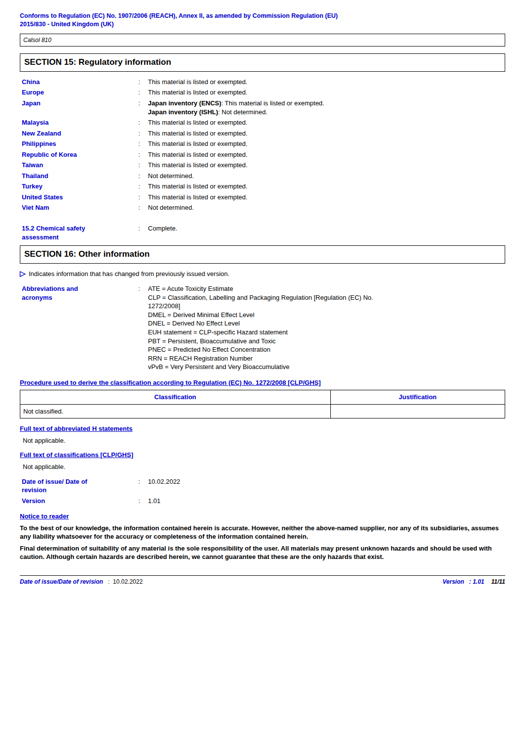Conforms to Regulation (EC) No. 1907/2006 (REACH), Annex II, as amended by Commission Regulation (EU)
2015/830 - United Kingdom (UK)
Calsol 810
SECTION 15: Regulatory information
| China | : | This material is listed or exempted. |
| Europe | : | This material is listed or exempted. |
| Japan | : | Japan inventory (ENCS) : This material is listed or exempted. Japan inventory (ISHL) : Not determined. |
| Malaysia | : | This material is listed or exempted. |
| New Zealand | : | This material is listed or exempted. |
| Philippines | : | This material is listed or exempted. |
| Republic of Korea | : | This material is listed or exempted. |
| Taiwan | : | This material is listed or exempted. |
| Thailand | : | Not determined. |
| Turkey | : | This material is listed or exempted. |
| United States | : | This material is listed or exempted. |
| Viet Nam | : | Not determined. |
| 15.2 Chemical safety assessment | : | Complete. |
SECTION 16: Other information
▷Indicates information that has changed from previously issued version.
| Abbreviations and acronyms | : | ATE = Acute Toxicity Estimate CLP = Classification, Labelling and Packaging Regulation [Regulation (EC) No. 1272/2008] DMEL = Derived Minimal Effect Level DNEL = Derived No Effect Level EUH statement = CLP-specific Hazard statement PBT = Persistent, Bioaccumulative and Toxic PNEC = Predicted No Effect Concentration RRN = REACH Registration Number vPvB = Very Persistent and Very Bioaccumulative |
Procedure used to derive the classification according to Regulation (EC) No. 1272/2008 [CLP/GHS]
| Classification | Justification |
| --- | --- |
| Not classified. | |
Full text of abbreviated H statements
Not applicable.
Full text of classifications [CLP/GHS]
Not applicable.
| Date of issue/ Date of revision | : | 10.02.2022 |
| Version | : | 1.01 |
Notice to reader
To the best of our knowledge, the information contained herein is accurate. However, neither the above-named supplier, nor any of its subsidiaries, assumes any liability whatsoever for the accuracy or completeness of the information contained herein.
Final determination of suitability of any material is the sole responsibility of the user. All materials may present unknown hazards and should be used with caution. Although certain hazards are described herein, we cannot guarantee that these are the only hazards that exist.
Date of issue/Date of revision
: 10.02.2022
Version : 1.0111/11